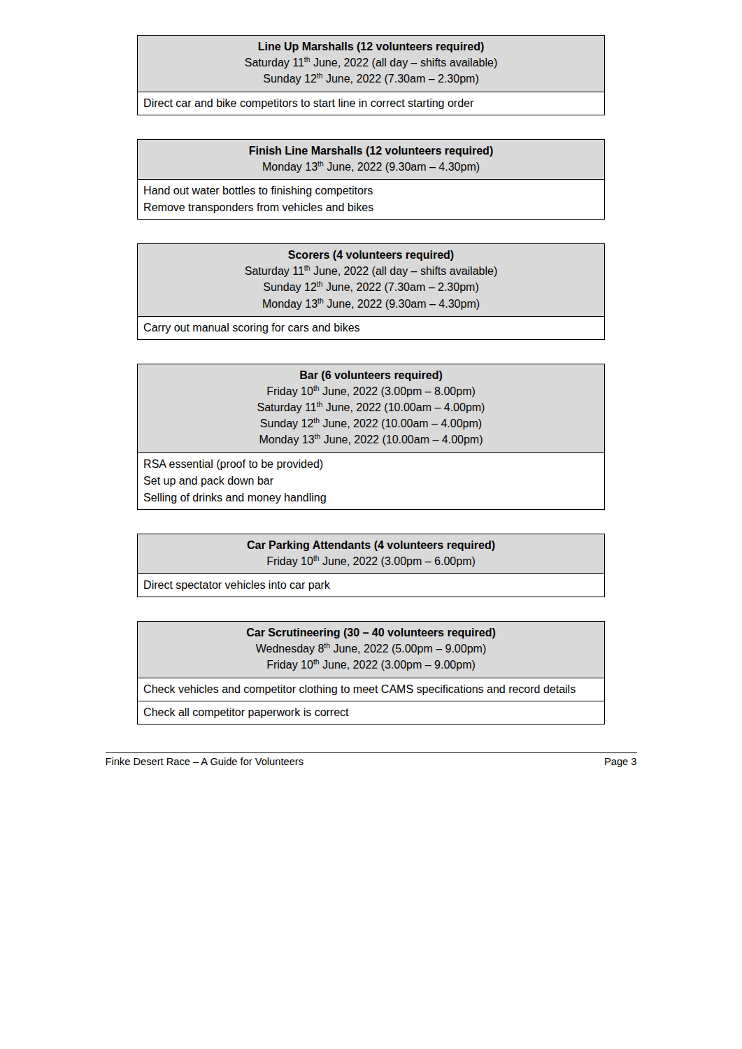| Line Up Marshalls (12 volunteers required) Saturday 11 th June, 2022 (all day – shifts available) Sunday 12 th June, 2022 (7.30am – 2.30pm) |
| Direct car and bike competitors to start line in correct starting order |
| Finish Line Marshalls (12 volunteers required) Monday 13 th June, 2022 (9.30am – 4.30pm) |
| Hand out water bottles to finishing competitors Remove transponders from vehicles and bikes |
| Scorers (4 volunteers required) Saturday 11 th June, 2022 (all day – shifts available) Sunday 12 th June, 2022 (7.30am – 2.30pm) Monday 13 th June, 2022 (9.30am – 4.30pm) |
| Carry out manual scoring for cars and bikes |
| Bar (6 volunteers required) Friday 10 th June, 2022 (3.00pm – 8.00pm) Saturday 11 th June, 2022 (10.00am – 4.00pm) Sunday 12 th June, 2022 (10.00am – 4.00pm) Monday 13 th June, 2022 (10.00am – 4.00pm) |
| RSA essential (proof to be provided) Set up and pack down bar Selling of drinks and money handling |
| Car Parking Attendants (4 volunteers required) Friday 10 th June, 2022 (3.00pm – 6.00pm) |
| Direct spectator vehicles into car park |
| Car Scrutineering (30 – 40 volunteers required) Wednesday 8 th June, 2022 (5.00pm – 9.00pm) Friday 10 th June, 2022 (3.00pm – 9.00pm) |
| Check vehicles and competitor clothing to meet CAMS specifications and record details |
| Check all competitor paperwork is correct |
Finke Desert Race – A Guide for Volunteers Page 3